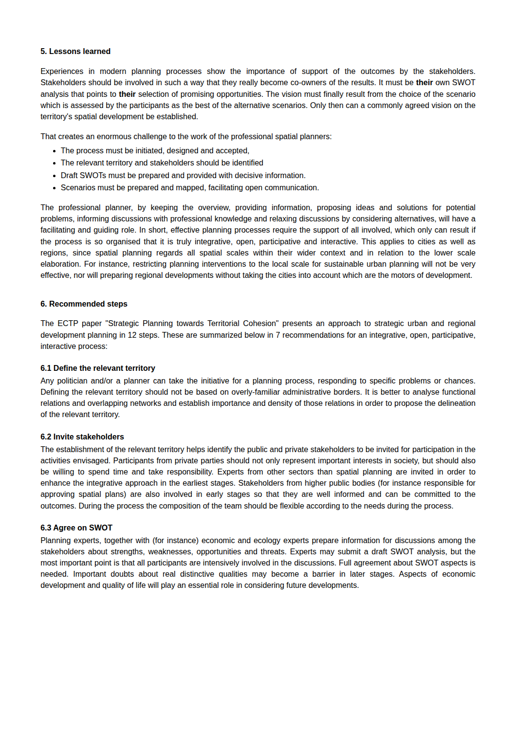5. Lessons learned
Experiences in modern planning processes show the importance of support of the outcomes by the stakeholders. Stakeholders should be involved in such a way that they really become co-owners of the results. It must be their own SWOT analysis that points to their selection of promising opportunities. The vision must finally result from the choice of the scenario which is assessed by the participants as the best of the alternative scenarios. Only then can a commonly agreed vision on the territory's spatial development be established.
That creates an enormous challenge to the work of the professional spatial planners:
The process must be initiated, designed and accepted,
The relevant territory and stakeholders should be identified
Draft SWOTs must be prepared and provided with decisive information.
Scenarios must be prepared and mapped, facilitating open communication.
The professional planner, by keeping the overview, providing information, proposing ideas and solutions for potential problems, informing discussions with professional knowledge and relaxing discussions by considering alternatives, will have a facilitating and guiding role. In short, effective planning processes require the support of all involved, which only can result if the process is so organised that it is truly integrative, open, participative and interactive. This applies to cities as well as regions, since spatial planning regards all spatial scales within their wider context and in relation to the lower scale elaboration. For instance, restricting planning interventions to the local scale for sustainable urban planning will not be very effective, nor will preparing regional developments without taking the cities into account which are the motors of development.
6. Recommended steps
The ECTP paper "Strategic Planning towards Territorial Cohesion" presents an approach to strategic urban and regional development planning in 12 steps. These are summarized below in 7 recommendations for an integrative, open, participative, interactive process:
6.1 Define the relevant territory
Any politician and/or a planner can take the initiative for a planning process, responding to specific problems or chances. Defining the relevant territory should not be based on overly-familiar administrative borders. It is better to analyse functional relations and overlapping networks and establish importance and density of those relations in order to propose the delineation of the relevant territory.
6.2 Invite stakeholders
The establishment of the relevant territory helps identify the public and private stakeholders to be invited for participation in the activities envisaged. Participants from private parties should not only represent important interests in society, but should also be willing to spend time and take responsibility. Experts from other sectors than spatial planning are invited in order to enhance the integrative approach in the earliest stages. Stakeholders from higher public bodies (for instance responsible for approving spatial plans) are also involved in early stages so that they are well informed and can be committed to the outcomes. During the process the composition of the team should be flexible according to the needs during the process.
6.3 Agree on SWOT
Planning experts, together with (for instance) economic and ecology experts prepare information for discussions among the stakeholders about strengths, weaknesses, opportunities and threats. Experts may submit a draft SWOT analysis, but the most important point is that all participants are intensively involved in the discussions. Full agreement about SWOT aspects is needed. Important doubts about real distinctive qualities may become a barrier in later stages. Aspects of economic development and quality of life will play an essential role in considering future developments.